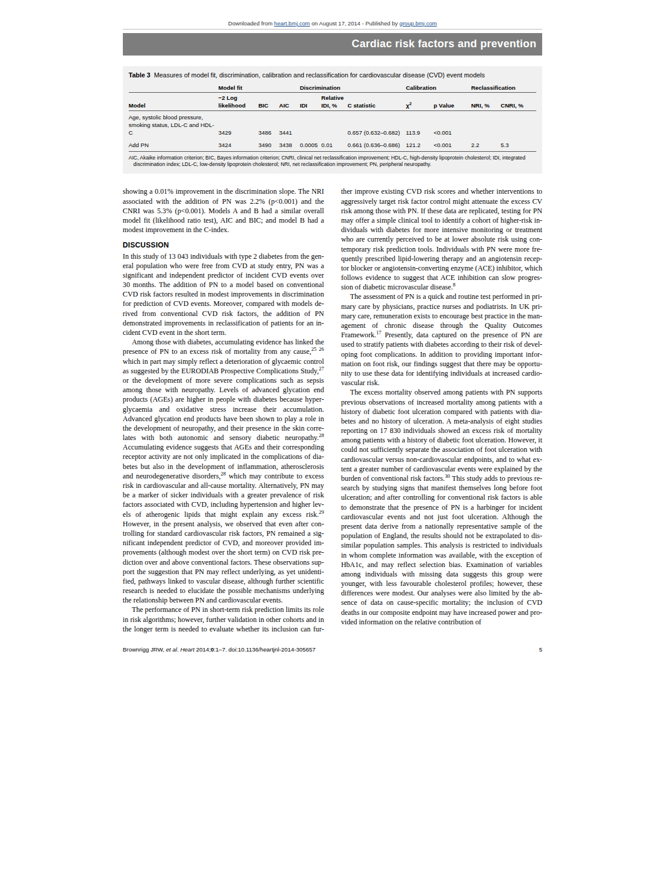Downloaded from heart.bmj.com on August 17, 2014 - Published by group.bmj.com
Cardiac risk factors and prevention
Table 3 Measures of model fit, discrimination, calibration and reclassification for cardiovascular disease (CVD) event models
| | Model fit | Discrimination | Calibration | Reclassification |
| --- | --- | --- | --- | --- |
| Model | −2 Log likelihood | BIC | AIC | IDI | Relative IDI, % | C statistic | χ 2 | p Value | NRI, % | CNRI, % |
| Age, systolic blood pressure, smoking status, LDL-C and HDL-C | 3429 | 3486 | 3441 | | | 0.657 (0.632–0.682) | 113.9 | <0.001 | | |
| Add PN | 3424 | 3490 | 3438 | 0.0005 | 0.01 | 0.661 (0.636–0.686) | 121.2 | <0.001 | 2.2 | 5.3 |
AIC, Akaike information criterion; BIC, Bayes information criterion; CNRI, clinical net reclassification improvement; HDL-C, high-density lipoprotein cholesterol; IDI, integrated discrimination index; LDL-C, low-density lipoprotein cholesterol; NRI, net reclassification improvement; PN, peripheral neuropathy.
showing a 0.01% improvement in the discrimination slope. The NRI associated with the addition of PN was 2.2% (p<0.001) and the CNRI was 5.3% (p<0.001). Models A and B had a similar overall model fit (likelihood ratio test), AIC and BIC; and model B had a modest improvement in the C-index.
Discussion
In this study of 13 043 individuals with type 2 diabetes from the general population who were free from CVD at study entry, PN was a significant and independent predictor of incident CVD events over 30 months. The addition of PN to a model based on conventional CVD risk factors resulted in modest improvements in discrimination for prediction of CVD events. Moreover, compared with models derived from conventional CVD risk factors, the addition of PN demonstrated improvements in reclassification of patients for an incident CVD event in the short term.
Among those with diabetes, accumulating evidence has linked the presence of PN to an excess risk of mortality from any cause,25 26 which in part may simply reflect a deterioration of glycaemic control as suggested by the EURODIAB Prospective Complications Study,27 or the development of more severe complications such as sepsis among those with neuropathy. Levels of advanced glycation end products (AGEs) are higher in people with diabetes because hyperglycaemia and oxidative stress increase their accumulation. Advanced glycation end products have been shown to play a role in the development of neuropathy, and their presence in the skin correlates with both autonomic and sensory diabetic neuropathy.28 Accumulating evidence suggests that AGEs and their corresponding receptor activity are not only implicated in the complications of diabetes but also in the development of inflammation, atherosclerosis and neurodegenerative disorders,28 which may contribute to excess risk in cardiovascular and all-cause mortality. Alternatively, PN may be a marker of sicker individuals with a greater prevalence of risk factors associated with CVD, including hypertension and higher levels of atherogenic lipids that might explain any excess risk.29 However, in the present analysis, we observed that even after controlling for standard cardiovascular risk factors, PN remained a significant independent predictor of CVD, and moreover provided improvements (although modest over the short term) on CVD risk prediction over and above conventional factors. These observations support the suggestion that PN may reflect underlying, as yet unidentified, pathways linked to vascular disease, although further scientific research is needed to elucidate the possible mechanisms underlying the relationship between PN and cardiovascular events.
The performance of PN in short-term risk prediction limits its role in risk algorithms; however, further validation in other cohorts and in the longer term is needed to evaluate whether its inclusion can further improve existing CVD risk scores and whether interventions to aggressively target risk factor control might attenuate the excess CV risk among those with PN. If these data are replicated, testing for PN may offer a simple clinical tool to identify a cohort of higher-risk individuals with diabetes for more intensive monitoring or treatment who are currently perceived to be at lower absolute risk using contemporary risk prediction tools. Individuals with PN were more frequently prescribed lipid-lowering therapy and an angiotensin receptor blocker or angiotensin-converting enzyme (ACE) inhibitor, which follows evidence to suggest that ACE inhibition can slow progression of diabetic microvascular disease.8
The assessment of PN is a quick and routine test performed in primary care by physicians, practice nurses and podiatrists. In UK primary care, remuneration exists to encourage best practice in the management of chronic disease through the Quality Outcomes Framework.17 Presently, data captured on the presence of PN are used to stratify patients with diabetes according to their risk of developing foot complications. In addition to providing important information on foot risk, our findings suggest that there may be opportunity to use these data for identifying individuals at increased cardiovascular risk.
The excess mortality observed among patients with PN supports previous observations of increased mortality among patients with a history of diabetic foot ulceration compared with patients with diabetes and no history of ulceration. A meta-analysis of eight studies reporting on 17 830 individuals showed an excess risk of mortality among patients with a history of diabetic foot ulceration. However, it could not sufficiently separate the association of foot ulceration with cardiovascular versus non-cardiovascular endpoints, and to what extent a greater number of cardiovascular events were explained by the burden of conventional risk factors.30 This study adds to previous research by studying signs that manifest themselves long before foot ulceration; and after controlling for conventional risk factors is able to demonstrate that the presence of PN is a harbinger for incident cardiovascular events and not just foot ulceration. Although the present data derive from a nationally representative sample of the population of England, the results should not be extrapolated to dissimilar population samples. This analysis is restricted to individuals in whom complete information was available, with the exception of HbA1c, and may reflect selection bias. Examination of variables among individuals with missing data suggests this group were younger, with less favourable cholesterol profiles; however, these differences were modest. Our analyses were also limited by the absence of data on cause-specific mortality; the inclusion of CVD deaths in our composite endpoint may have increased power and provided information on the relative contribution of
Brownrigg JRW, et al. Heart 2014;0:1–7. doi:10.1136/heartjnl-2014-305657
5